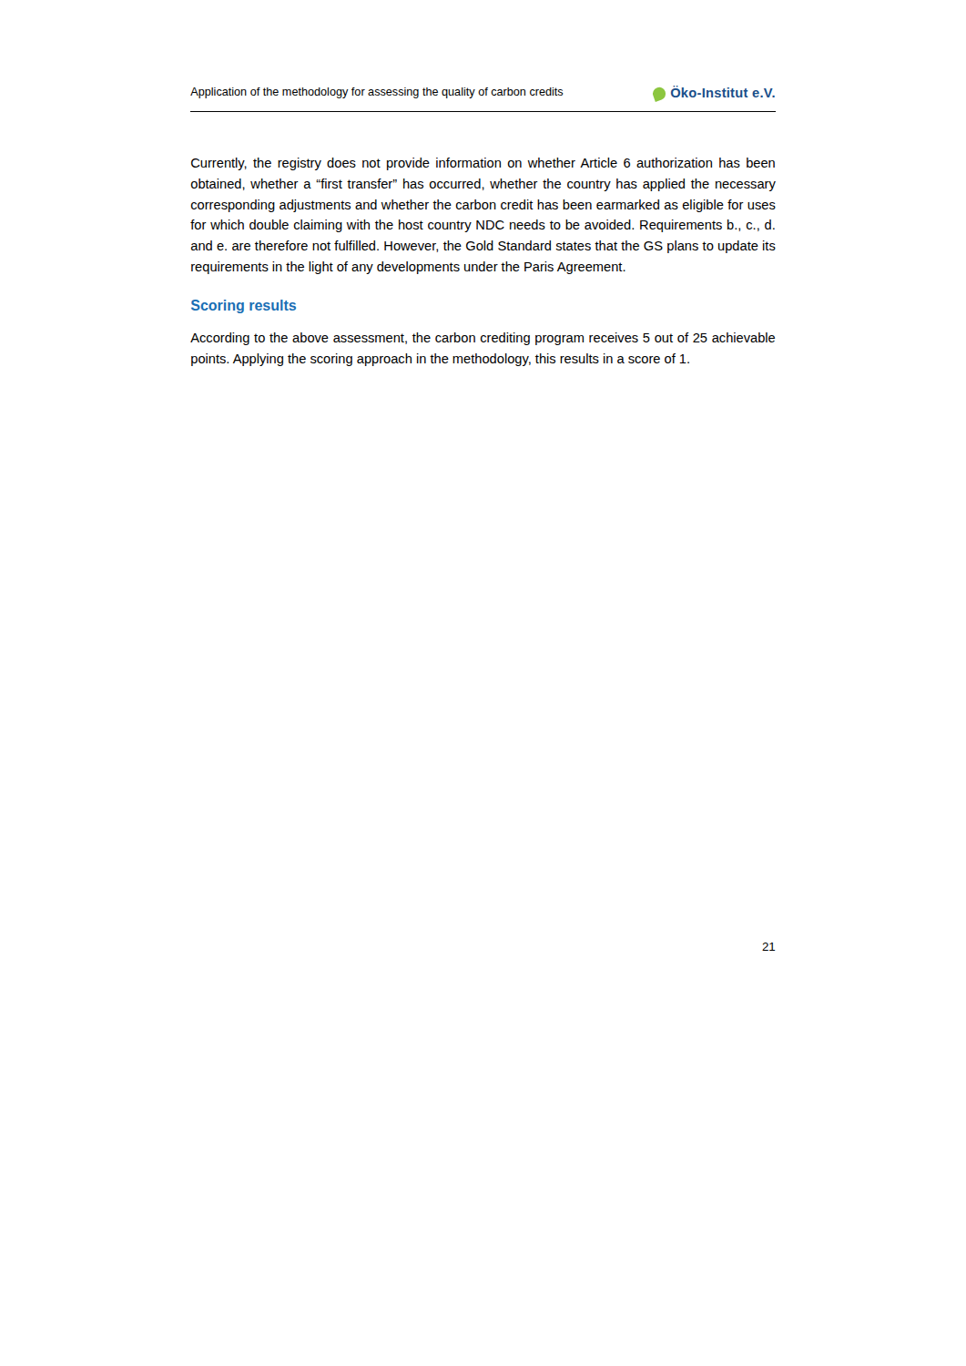Application of the methodology for assessing the quality of carbon credits
Öko-Institut e.V.
Currently, the registry does not provide information on whether Article 6 authorization has been obtained, whether a “first transfer” has occurred, whether the country has applied the necessary corresponding adjustments and whether the carbon credit has been earmarked as eligible for uses for which double claiming with the host country NDC needs to be avoided. Requirements b., c., d. and e. are therefore not fulfilled. However, the Gold Standard states that the GS plans to update its requirements in the light of any developments under the Paris Agreement.
Scoring results
According to the above assessment, the carbon crediting program receives 5 out of 25 achievable points. Applying the scoring approach in the methodology, this results in a score of 1.
21